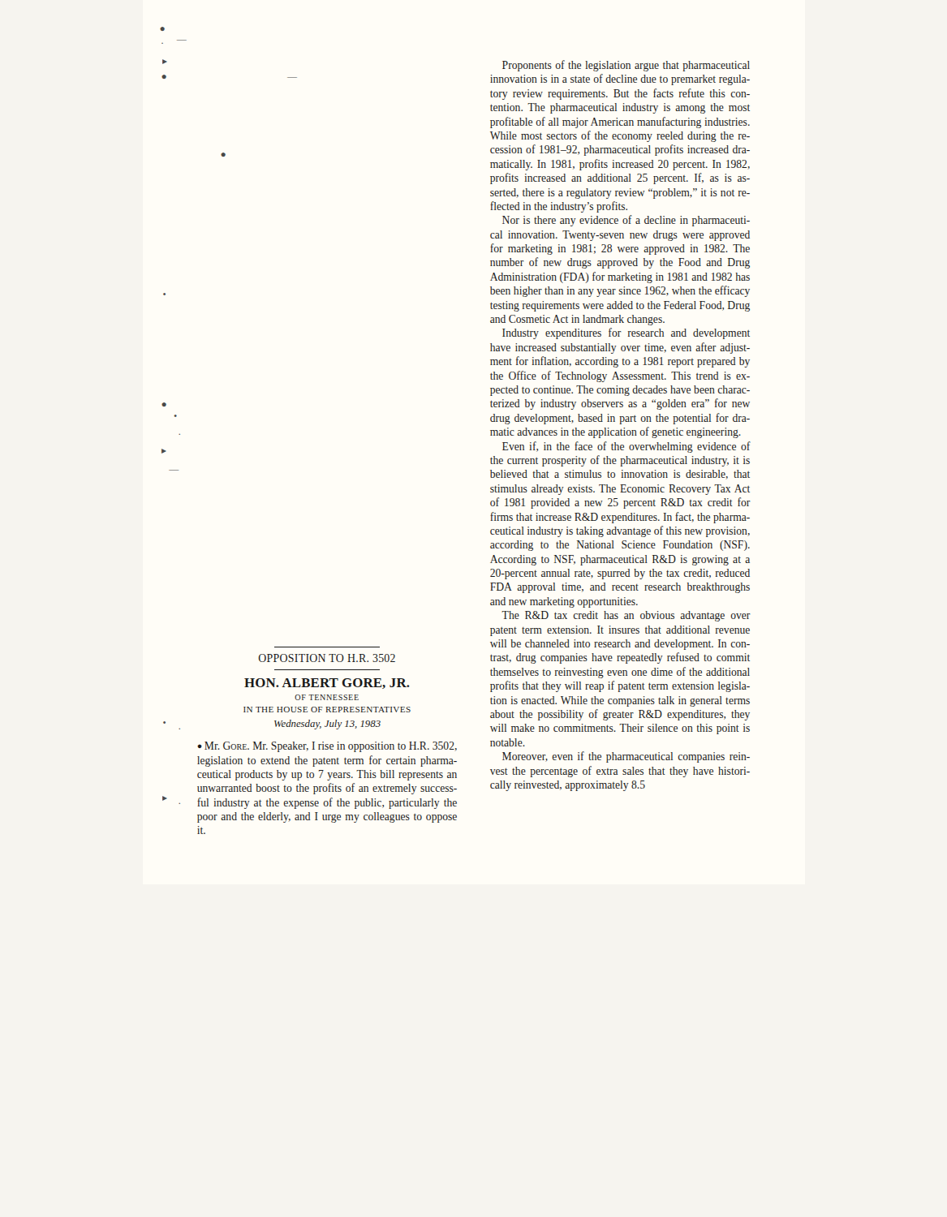● . — ▸ ● — ● • ● • . ▸ — • . ▸ .
Opposition to H.R. 3502
Hon. Albert Gore, Jr.
of Tennessee
in the House of Representatives
Wednesday, July 13, 1983
Mr. Gore. Mr. Speaker, I rise in opposition to H.R. 3502, legislation to extend the patent term for certain pharmaceutical products by up to 7 years. This bill represents an unwarranted boost to the profits of an extremely successful industry at the expense of the public, particularly the poor and the elderly, and I urge my colleagues to oppose it.
Proponents of the legislation argue that pharmaceutical innovation is in a state of decline due to premarket regulatory review requirements. But the facts refute this contention. The pharmaceutical industry is among the most profitable of all major American manufacturing industries. While most sectors of the economy reeled during the recession of 1981–92, pharmaceutical profits increased dramatically. In 1981, profits increased 20 percent. In 1982, profits increased an additional 25 percent. If, as is asserted, there is a regulatory review “problem,” it is not reflected in the industry’s profits.
Nor is there any evidence of a decline in pharmaceutical innovation. Twenty-seven new drugs were approved for marketing in 1981; 28 were approved in 1982. The number of new drugs approved by the Food and Drug Administration (FDA) for marketing in 1981 and 1982 has been higher than in any year since 1962, when the efficacy testing requirements were added to the Federal Food, Drug and Cosmetic Act in landmark changes.
Industry expenditures for research and development have increased substantially over time, even after adjustment for inflation, according to a 1981 report prepared by the Office of Technology Assessment. This trend is expected to continue. The coming decades have been characterized by industry observers as a “golden era” for new drug development, based in part on the potential for dramatic advances in the application of genetic engineering.
Even if, in the face of the overwhelming evidence of the current prosperity of the pharmaceutical industry, it is believed that a stimulus to innovation is desirable, that stimulus already exists. The Economic Recovery Tax Act of 1981 provided a new 25 percent R&D tax credit for firms that increase R&D expenditures. In fact, the pharmaceutical industry is taking advantage of this new provision, according to the National Science Foundation (NSF). According to NSF, pharmaceutical R&D is growing at a 20-percent annual rate, spurred by the tax credit, reduced FDA approval time, and recent research breakthroughs and new marketing opportunities.
The R&D tax credit has an obvious advantage over patent term extension. It insures that additional revenue will be channeled into research and development. In contrast, drug companies have repeatedly refused to commit themselves to reinvesting even one dime of the additional profits that they will reap if patent term extension legislation is enacted. While the companies talk in general terms about the possibility of greater R&D expenditures, they will make no commitments. Their silence on this point is notable.
Moreover, even if the pharmaceutical companies reinvest the percentage of extra sales that they have historically reinvested, approximately 8.5